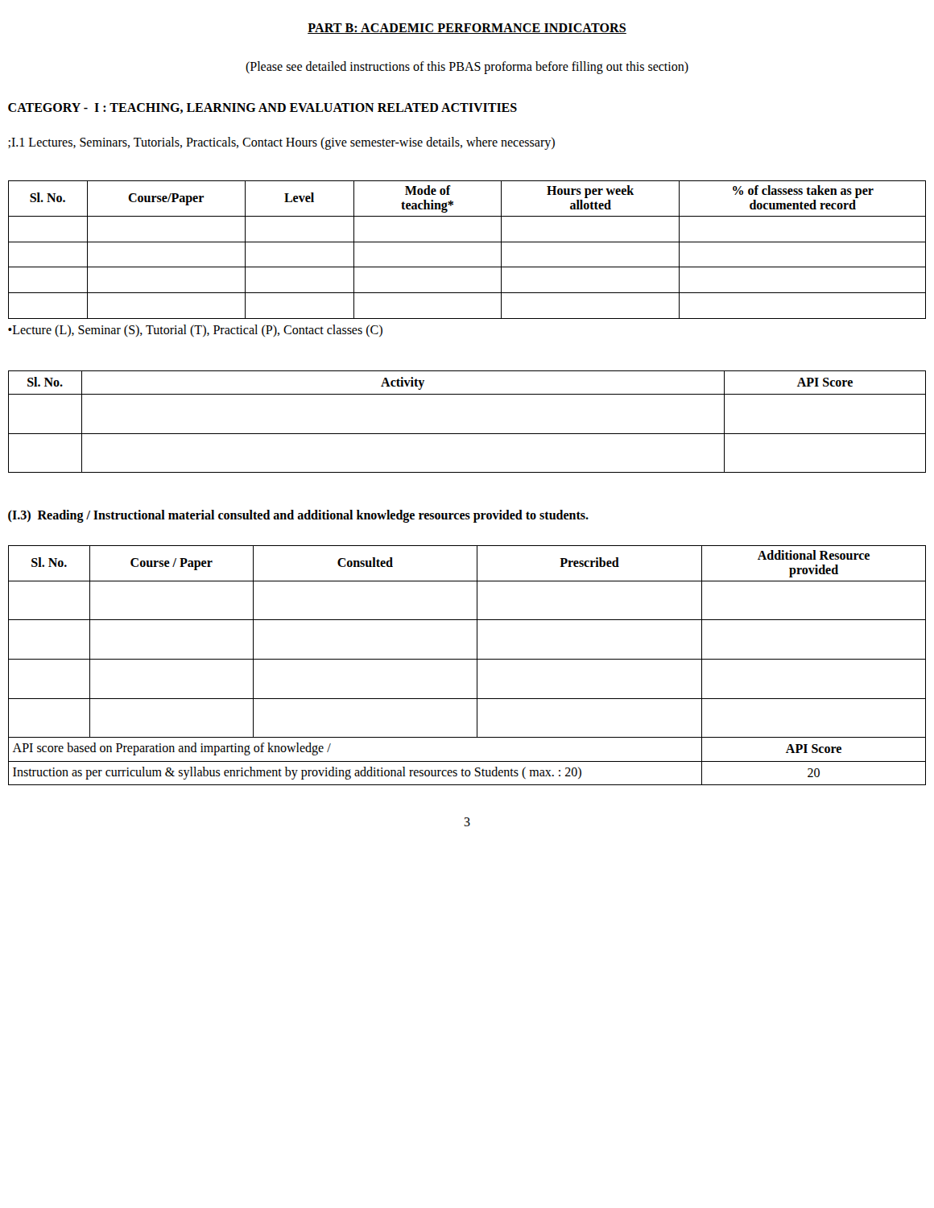PART B: ACADEMIC PERFORMANCE INDICATORS
(Please see detailed instructions of this PBAS proforma before filling out this section)
CATEGORY - I : TEACHING, LEARNING AND EVALUATION RELATED ACTIVITIES
;I.1 Lectures, Seminars, Tutorials, Practicals, Contact Hours (give semester-wise details, where necessary)
| Sl. No. | Course/Paper | Level | Mode of teaching* | Hours per week allotted | % of classess taken as per documented record |
| --- | --- | --- | --- | --- | --- |
•Lecture (L), Seminar (S), Tutorial (T), Practical (P), Contact classes (C)
| Sl. No. | Activity | API Score |
| --- | --- | --- |
(I.3) Reading / Instructional material consulted and additional knowledge resources provided to students.
| Sl. No. | Course / Paper | Consulted | Prescribed | Additional Resource provided |
| --- | --- | --- | --- | --- |
| API score based on Preparation and imparting of knowledge / | API Score |
| Instruction as per curriculum & syllabus enrichment by providing additional resources to Students ( max. : 20) | 20 |
3